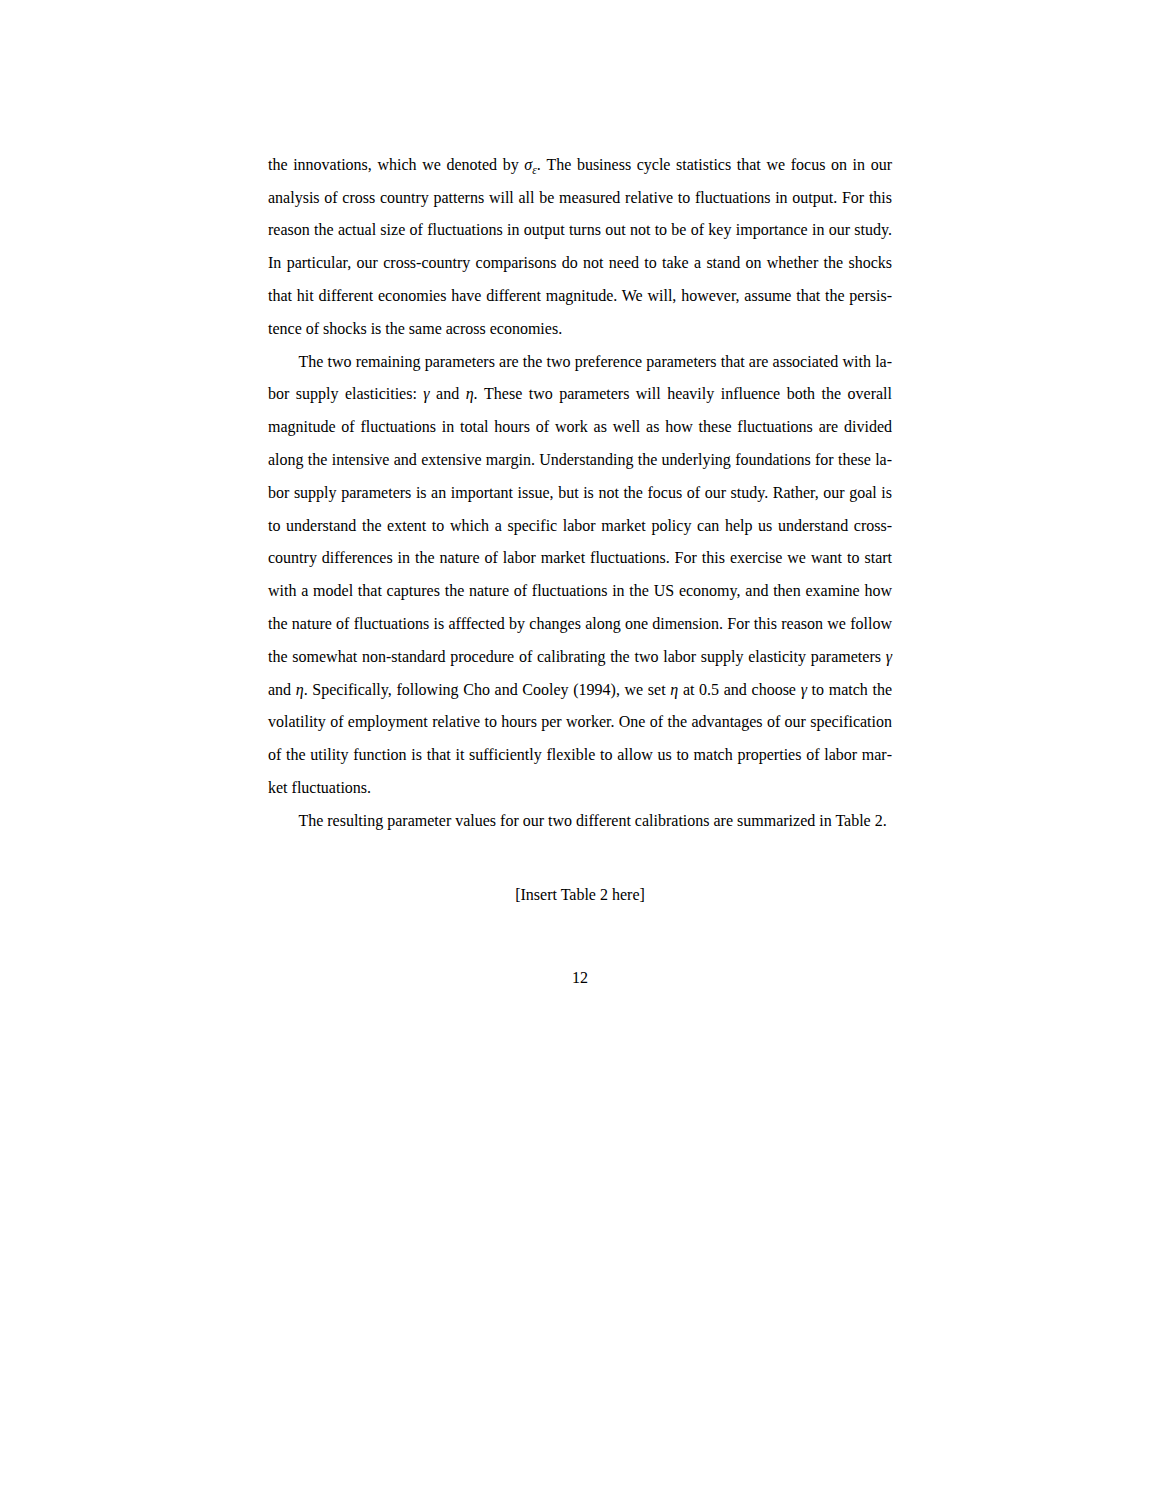the innovations, which we denoted by σε. The business cycle statistics that we focus on in our analysis of cross country patterns will all be measured relative to fluctuations in output. For this reason the actual size of fluctuations in output turns out not to be of key importance in our study. In particular, our cross-country comparisons do not need to take a stand on whether the shocks that hit different economies have different magnitude. We will, however, assume that the persistence of shocks is the same across economies.
The two remaining parameters are the two preference parameters that are associated with labor supply elasticities: γ and η. These two parameters will heavily influence both the overall magnitude of fluctuations in total hours of work as well as how these fluctuations are divided along the intensive and extensive margin. Understanding the underlying foundations for these labor supply parameters is an important issue, but is not the focus of our study. Rather, our goal is to understand the extent to which a specific labor market policy can help us understand cross-country differences in the nature of labor market fluctuations. For this exercise we want to start with a model that captures the nature of fluctuations in the US economy, and then examine how the nature of fluctuations is afffected by changes along one dimension. For this reason we follow the somewhat non-standard procedure of calibrating the two labor supply elasticity parameters γ and η. Specifically, following Cho and Cooley (1994), we set η at 0.5 and choose γ to match the volatility of employment relative to hours per worker. One of the advantages of our specification of the utility function is that it sufficiently flexible to allow us to match properties of labor market fluctuations.
The resulting parameter values for our two different calibrations are summarized in Table 2.
[Insert Table 2 here]
12